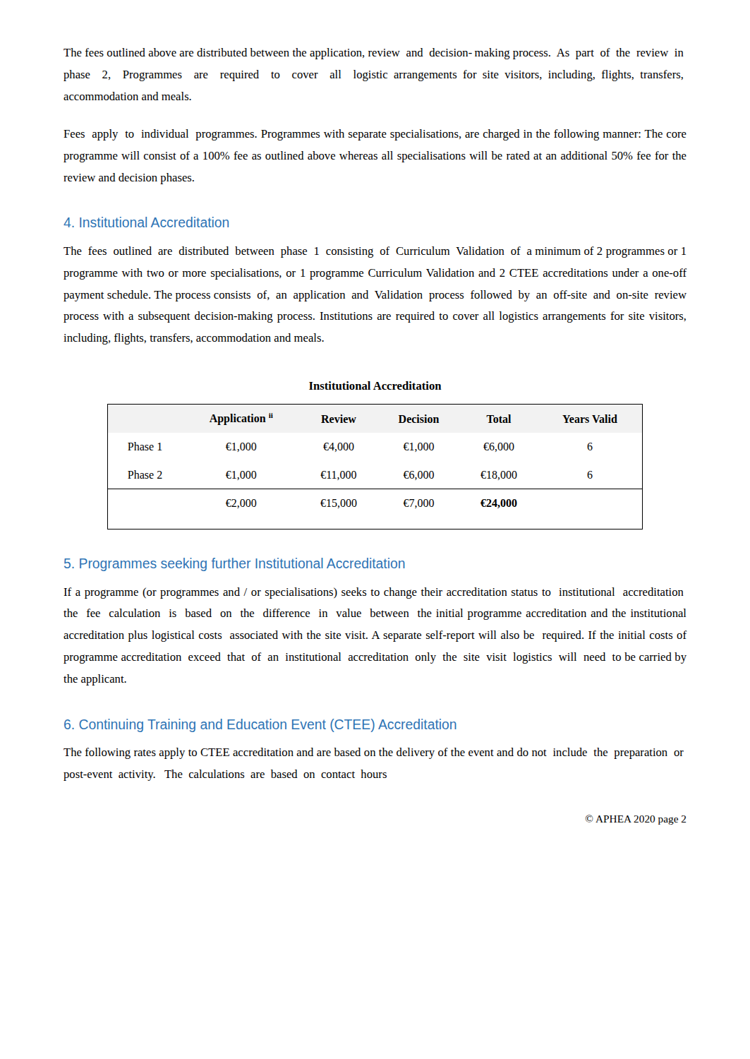The fees outlined above are distributed between the application, review and decision- making process. As part of the review in phase 2, Programmes are required to cover all logistic arrangements for site visitors, including, flights, transfers, accommodation and meals.
Fees apply to individual programmes. Programmes with separate specialisations, are charged in the following manner: The core programme will consist of a 100% fee as outlined above whereas all specialisations will be rated at an additional 50% fee for the review and decision phases.
4. Institutional Accreditation
The fees outlined are distributed between phase 1 consisting of Curriculum Validation of a minimum of 2 programmes or 1 programme with two or more specialisations, or 1 programme Curriculum Validation and 2 CTEE accreditations under a one-off payment schedule. The process consists of, an application and Validation process followed by an off-site and on-site review process with a subsequent decision-making process. Institutions are required to cover all logistics arrangements for site visitors, including, flights, transfers, accommodation and meals.
Institutional Accreditation
| | Application ii | Review | Decision | Total | Years Valid |
| --- | --- | --- | --- | --- | --- |
| Phase 1 | €1,000 | €4,000 | €1,000 | €6,000 | 6 |
| Phase 2 | €1,000 | €11,000 | €6,000 | €18,000 | 6 |
| | €2,000 | €15,000 | €7,000 | €24,000 | |
5. Programmes seeking further Institutional Accreditation
If a programme (or programmes and / or specialisations) seeks to change their accreditation status to institutional accreditation the fee calculation is based on the difference in value between the initial programme accreditation and the institutional accreditation plus logistical costs associated with the site visit. A separate self-report will also be required. If the initial costs of programme accreditation exceed that of an institutional accreditation only the site visit logistics will need to be carried by the applicant.
6. Continuing Training and Education Event (CTEE) Accreditation
The following rates apply to CTEE accreditation and are based on the delivery of the event and do not include the preparation or post-event activity. The calculations are based on contact hours
© APHEA 2020 page 2